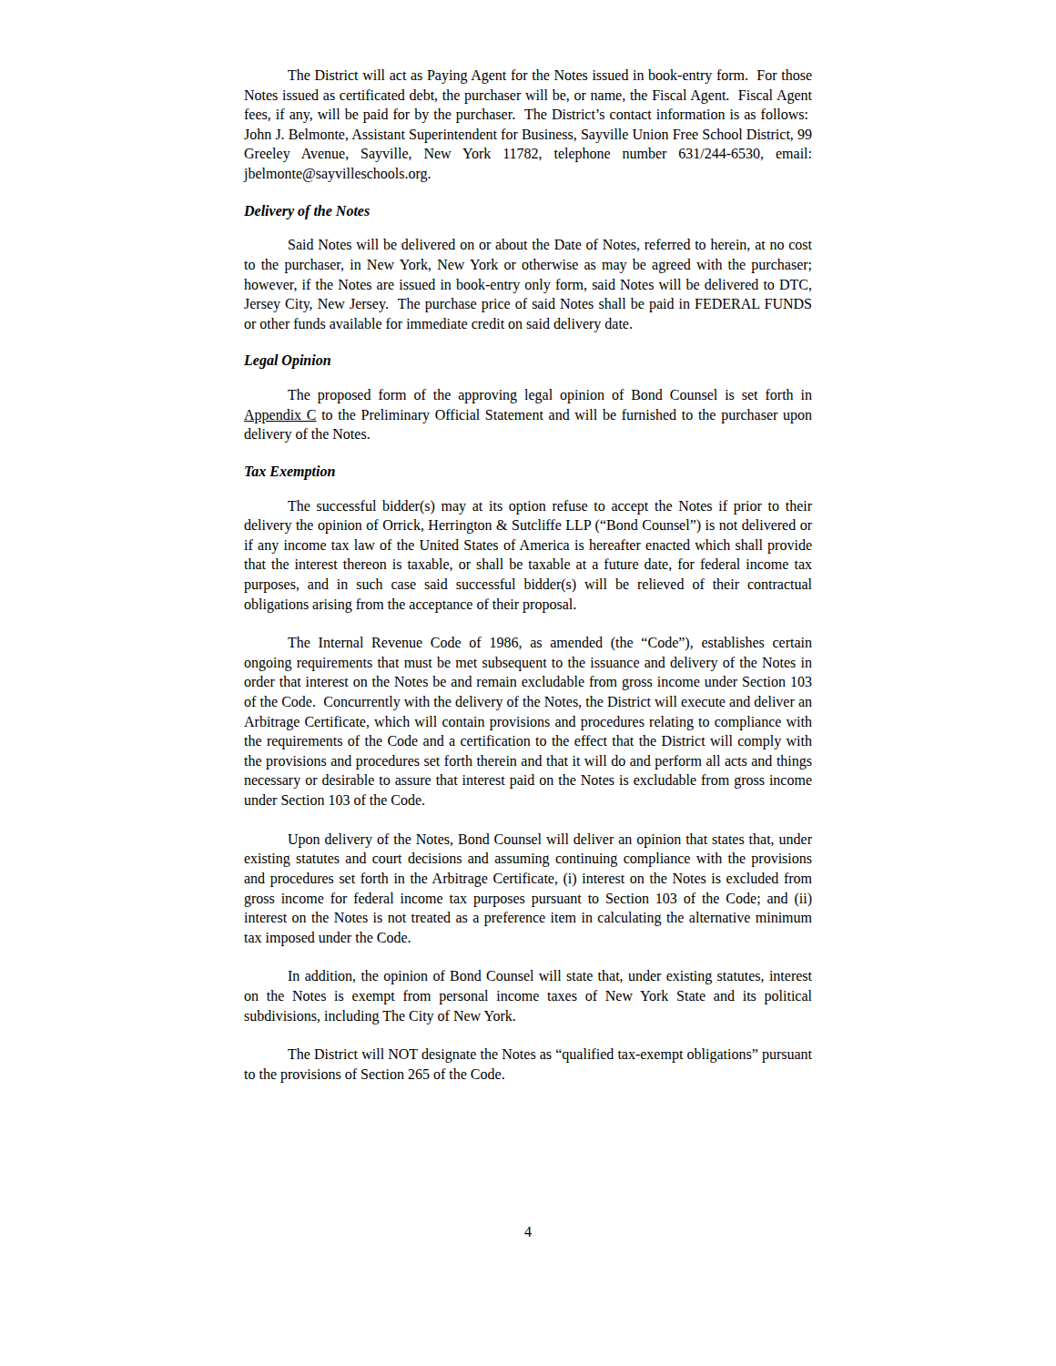The District will act as Paying Agent for the Notes issued in book-entry form. For those Notes issued as certificated debt, the purchaser will be, or name, the Fiscal Agent. Fiscal Agent fees, if any, will be paid for by the purchaser. The District’s contact information is as follows: John J. Belmonte, Assistant Superintendent for Business, Sayville Union Free School District, 99 Greeley Avenue, Sayville, New York 11782, telephone number 631/244-6530, email: jbelmonte@sayvilleschools.org.
Delivery of the Notes
Said Notes will be delivered on or about the Date of Notes, referred to herein, at no cost to the purchaser, in New York, New York or otherwise as may be agreed with the purchaser; however, if the Notes are issued in book-entry only form, said Notes will be delivered to DTC, Jersey City, New Jersey. The purchase price of said Notes shall be paid in FEDERAL FUNDS or other funds available for immediate credit on said delivery date.
Legal Opinion
The proposed form of the approving legal opinion of Bond Counsel is set forth in Appendix C to the Preliminary Official Statement and will be furnished to the purchaser upon delivery of the Notes.
Tax Exemption
The successful bidder(s) may at its option refuse to accept the Notes if prior to their delivery the opinion of Orrick, Herrington & Sutcliffe LLP (“Bond Counsel”) is not delivered or if any income tax law of the United States of America is hereafter enacted which shall provide that the interest thereon is taxable, or shall be taxable at a future date, for federal income tax purposes, and in such case said successful bidder(s) will be relieved of their contractual obligations arising from the acceptance of their proposal.
The Internal Revenue Code of 1986, as amended (the “Code”), establishes certain ongoing requirements that must be met subsequent to the issuance and delivery of the Notes in order that interest on the Notes be and remain excludable from gross income under Section 103 of the Code. Concurrently with the delivery of the Notes, the District will execute and deliver an Arbitrage Certificate, which will contain provisions and procedures relating to compliance with the requirements of the Code and a certification to the effect that the District will comply with the provisions and procedures set forth therein and that it will do and perform all acts and things necessary or desirable to assure that interest paid on the Notes is excludable from gross income under Section 103 of the Code.
Upon delivery of the Notes, Bond Counsel will deliver an opinion that states that, under existing statutes and court decisions and assuming continuing compliance with the provisions and procedures set forth in the Arbitrage Certificate, (i) interest on the Notes is excluded from gross income for federal income tax purposes pursuant to Section 103 of the Code; and (ii) interest on the Notes is not treated as a preference item in calculating the alternative minimum tax imposed under the Code.
In addition, the opinion of Bond Counsel will state that, under existing statutes, interest on the Notes is exempt from personal income taxes of New York State and its political subdivisions, including The City of New York.
The District will NOT designate the Notes as “qualified tax-exempt obligations” pursuant to the provisions of Section 265 of the Code.
4